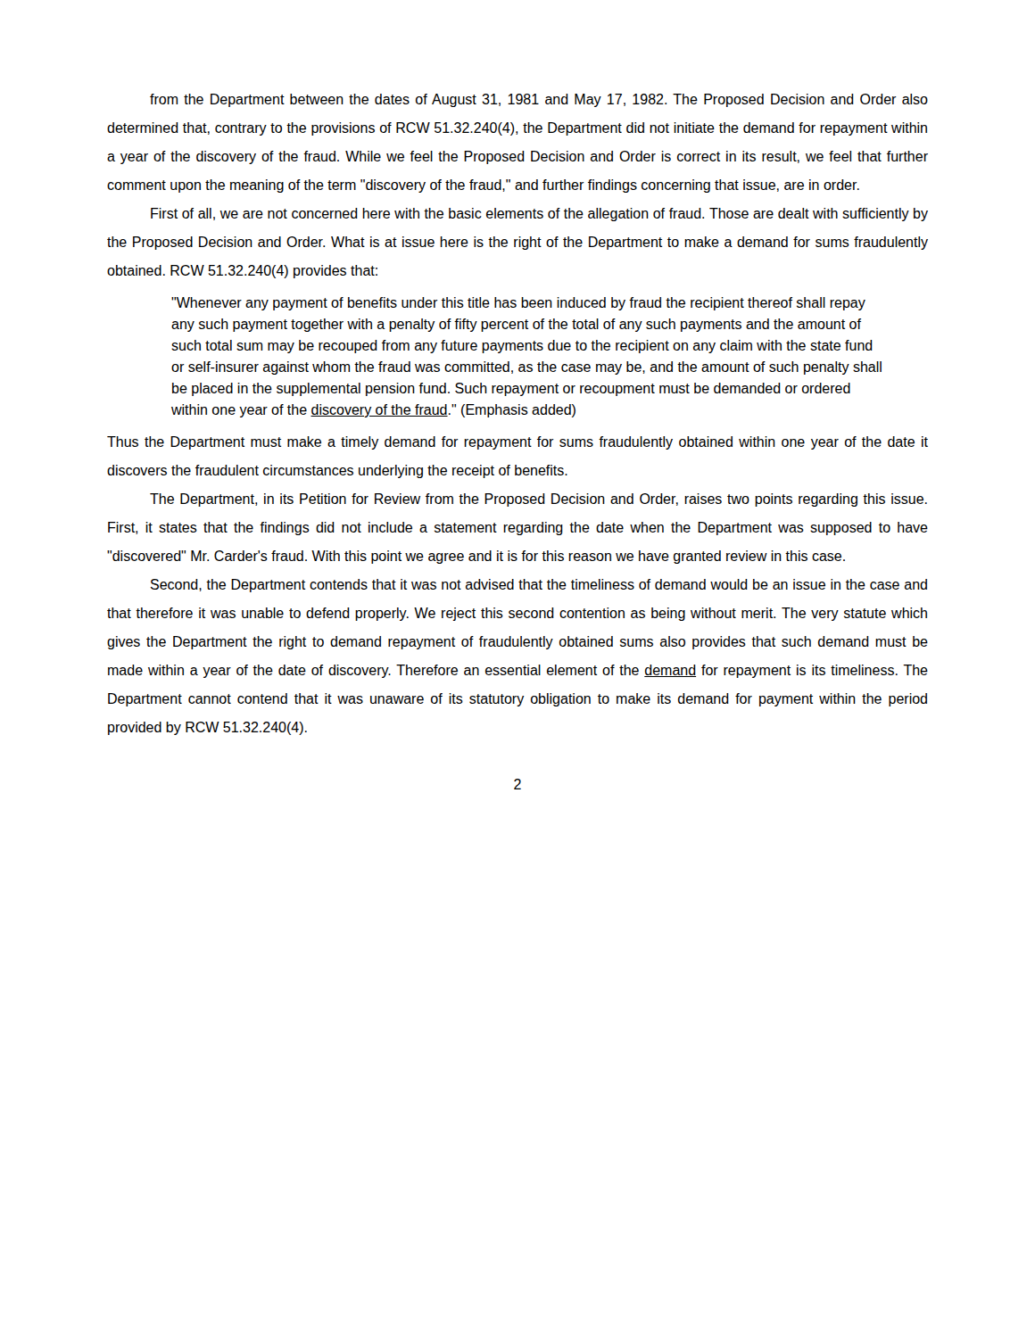from the Department between the dates of August 31, 1981 and May 17, 1982. The Proposed Decision and Order also determined that, contrary to the provisions of RCW 51.32.240(4), the Department did not initiate the demand for repayment within a year of the discovery of the fraud. While we feel the Proposed Decision and Order is correct in its result, we feel that further comment upon the meaning of the term "discovery of the fraud," and further findings concerning that issue, are in order.
First of all, we are not concerned here with the basic elements of the allegation of fraud. Those are dealt with sufficiently by the Proposed Decision and Order. What is at issue here is the right of the Department to make a demand for sums fraudulently obtained. RCW 51.32.240(4) provides that:
"Whenever any payment of benefits under this title has been induced by fraud the recipient thereof shall repay any such payment together with a penalty of fifty percent of the total of any such payments and the amount of such total sum may be recouped from any future payments due to the recipient on any claim with the state fund or self-insurer against whom the fraud was committed, as the case may be, and the amount of such penalty shall be placed in the supplemental pension fund. Such repayment or recoupment must be demanded or ordered within one year of the discovery of the fraud." (Emphasis added)
Thus the Department must make a timely demand for repayment for sums fraudulently obtained within one year of the date it discovers the fraudulent circumstances underlying the receipt of benefits.
The Department, in its Petition for Review from the Proposed Decision and Order, raises two points regarding this issue. First, it states that the findings did not include a statement regarding the date when the Department was supposed to have "discovered" Mr. Carder's fraud. With this point we agree and it is for this reason we have granted review in this case.
Second, the Department contends that it was not advised that the timeliness of demand would be an issue in the case and that therefore it was unable to defend properly. We reject this second contention as being without merit. The very statute which gives the Department the right to demand repayment of fraudulently obtained sums also provides that such demand must be made within a year of the date of discovery. Therefore an essential element of the demand for repayment is its timeliness. The Department cannot contend that it was unaware of its statutory obligation to make its demand for payment within the period provided by RCW 51.32.240(4).
2